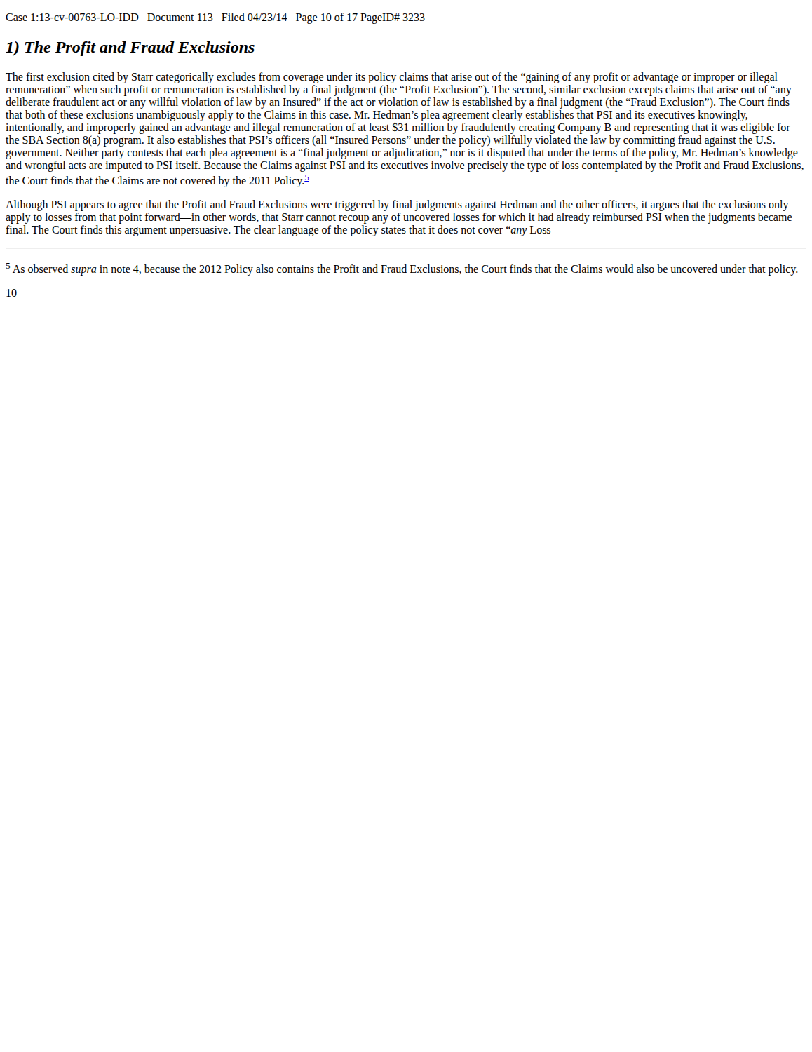Case 1:13-cv-00763-LO-IDD Document 113 Filed 04/23/14 Page 10 of 17 PageID# 3233
1) The Profit and Fraud Exclusions
The first exclusion cited by Starr categorically excludes from coverage under its policy claims that arise out of the “gaining of any profit or advantage or improper or illegal remuneration” when such profit or remuneration is established by a final judgment (the “Profit Exclusion”). The second, similar exclusion excepts claims that arise out of “any deliberate fraudulent act or any willful violation of law by an Insured” if the act or violation of law is established by a final judgment (the “Fraud Exclusion”). The Court finds that both of these exclusions unambiguously apply to the Claims in this case. Mr. Hedman’s plea agreement clearly establishes that PSI and its executives knowingly, intentionally, and improperly gained an advantage and illegal remuneration of at least $31 million by fraudulently creating Company B and representing that it was eligible for the SBA Section 8(a) program. It also establishes that PSI’s officers (all “Insured Persons” under the policy) willfully violated the law by committing fraud against the U.S. government. Neither party contests that each plea agreement is a “final judgment or adjudication,” nor is it disputed that under the terms of the policy, Mr. Hedman’s knowledge and wrongful acts are imputed to PSI itself. Because the Claims against PSI and its executives involve precisely the type of loss contemplated by the Profit and Fraud Exclusions, the Court finds that the Claims are not covered by the 2011 Policy.5
Although PSI appears to agree that the Profit and Fraud Exclusions were triggered by final judgments against Hedman and the other officers, it argues that the exclusions only apply to losses from that point forward—in other words, that Starr cannot recoup any of uncovered losses for which it had already reimbursed PSI when the judgments became final. The Court finds this argument unpersuasive. The clear language of the policy states that it does not cover “any Loss
5 As observed supra in note 4, because the 2012 Policy also contains the Profit and Fraud Exclusions, the Court finds that the Claims would also be uncovered under that policy.
10